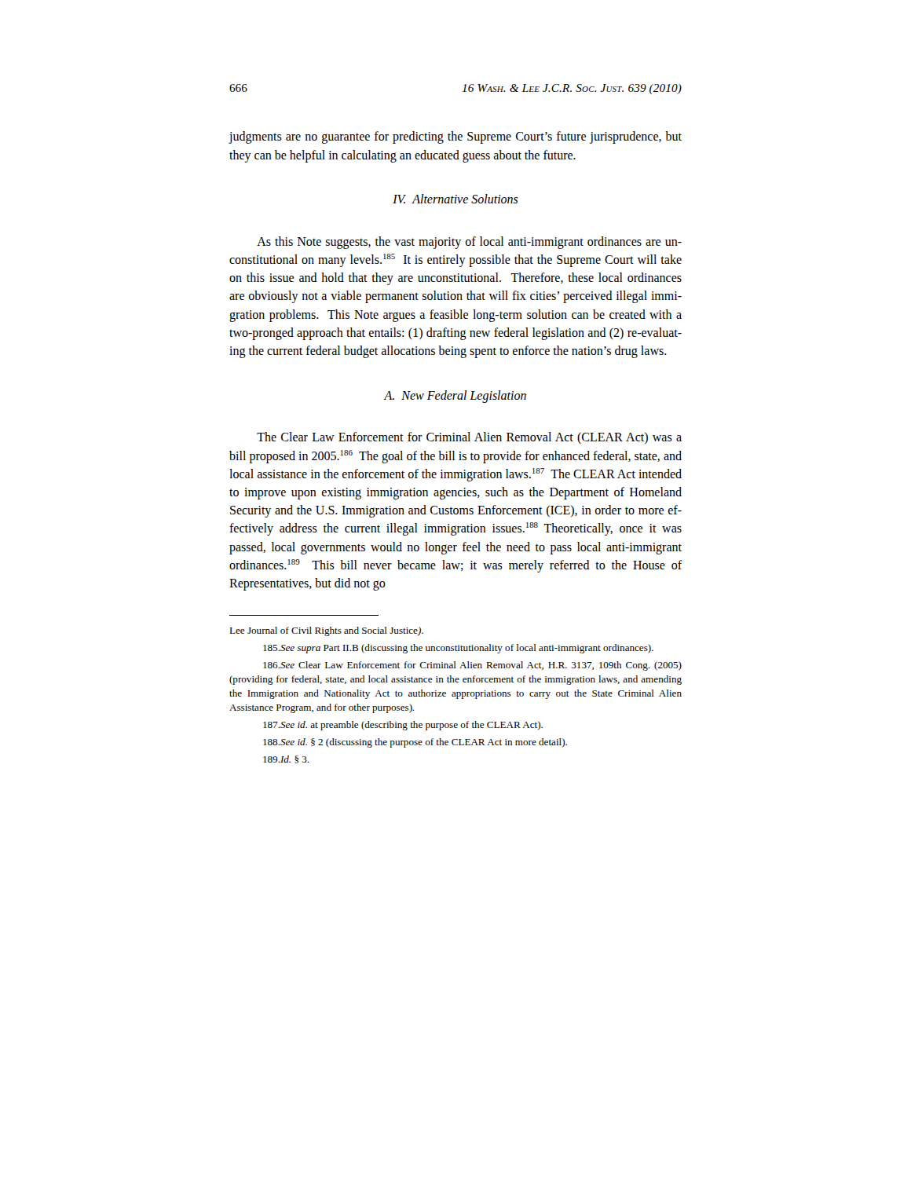666 16 Wash. & Lee J.C.R. Soc. Just. 639 (2010)
judgments are no guarantee for predicting the Supreme Court’s future jurisprudence, but they can be helpful in calculating an educated guess about the future.
IV. Alternative Solutions
As this Note suggests, the vast majority of local anti-immigrant ordinances are unconstitutional on many levels.185 It is entirely possible that the Supreme Court will take on this issue and hold that they are unconstitutional. Therefore, these local ordinances are obviously not a viable permanent solution that will fix cities’ perceived illegal immigration problems. This Note argues a feasible long-term solution can be created with a two-pronged approach that entails: (1) drafting new federal legislation and (2) re-evaluating the current federal budget allocations being spent to enforce the nation’s drug laws.
A. New Federal Legislation
The Clear Law Enforcement for Criminal Alien Removal Act (CLEAR Act) was a bill proposed in 2005.186 The goal of the bill is to provide for enhanced federal, state, and local assistance in the enforcement of the immigration laws.187 The CLEAR Act intended to improve upon existing immigration agencies, such as the Department of Homeland Security and the U.S. Immigration and Customs Enforcement (ICE), in order to more effectively address the current illegal immigration issues.188 Theoretically, once it was passed, local governments would no longer feel the need to pass local anti-immigrant ordinances.189 This bill never became law; it was merely referred to the House of Representatives, but did not go
Lee Journal of Civil Rights and Social Justice).
185. See supra Part II.B (discussing the unconstitutionality of local anti-immigrant ordinances).
186. See Clear Law Enforcement for Criminal Alien Removal Act, H.R. 3137, 109th Cong. (2005) (providing for federal, state, and local assistance in the enforcement of the immigration laws, and amending the Immigration and Nationality Act to authorize appropriations to carry out the State Criminal Alien Assistance Program, and for other purposes).
187. See id. at preamble (describing the purpose of the CLEAR Act).
188. See id. § 2 (discussing the purpose of the CLEAR Act in more detail).
189. Id. § 3.